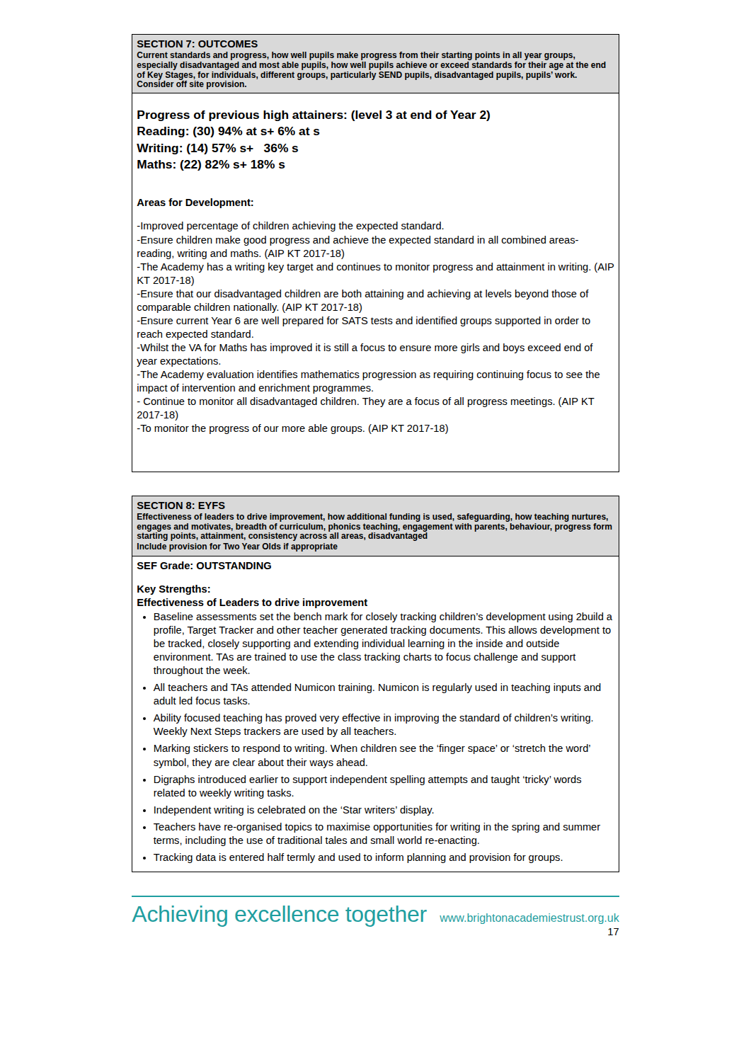| SECTION 7: OUTCOMES Current standards and progress, how well pupils make progress from their starting points in all year groups, especially disadvantaged and most able pupils, how well pupils achieve or exceed standards for their age at the end of Key Stages, for individuals, different groups, particularly SEND pupils, disadvantaged pupils, pupils’ work. Consider off site provision. |
| Progress of previous high attainers: (level 3 at end of Year 2) Reading: (30) 94% at s+ 6% at s Writing: (14) 57% s+ 36% s Maths: (22) 82% s+ 18% s Areas for Development: -Improved percentage of children achieving the expected standard. -Ensure children make good progress and achieve the expected standard in all combined areas- reading, writing and maths. (AIP KT 2017-18) -The Academy has a writing key target and continues to monitor progress and attainment in writing. (AIP KT 2017-18) -Ensure that our disadvantaged children are both attaining and achieving at levels beyond those of comparable children nationally. (AIP KT 2017-18) -Ensure current Year 6 are well prepared for SATS tests and identified groups supported in order to reach expected standard. -Whilst the VA for Maths has improved it is still a focus to ensure more girls and boys exceed end of year expectations. -The Academy evaluation identifies mathematics progression as requiring continuing focus to see the impact of intervention and enrichment programmes. - Continue to monitor all disadvantaged children. They are a focus of all progress meetings. (AIP KT 2017-18) -To monitor the progress of our more able groups. (AIP KT 2017-18) |
| SECTION 8: EYFS Effectiveness of leaders to drive improvement, how additional funding is used, safeguarding, how teaching nurtures, engages and motivates, breadth of curriculum, phonics teaching, engagement with parents, behaviour, progress form starting points, attainment, consistency across all areas, disadvantaged Include provision for Two Year Olds if appropriate |
| SEF Grade: OUTSTANDING Key Strengths: Effectiveness of Leaders to drive improvement Baseline assessments set the bench mark for closely tracking children’s development using 2build a profile, Target Tracker and other teacher generated tracking documents. This allows development to be tracked, closely supporting and extending individual learning in the inside and outside environment. TAs are trained to use the class tracking charts to focus challenge and support throughout the week. All teachers and TAs attended Numicon training. Numicon is regularly used in teaching inputs and adult led focus tasks. Ability focused teaching has proved very effective in improving the standard of children’s writing. Weekly Next Steps trackers are used by all teachers. Marking stickers to respond to writing. When children see the ‘finger space’ or ‘stretch the word’ symbol, they are clear about their ways ahead. Digraphs introduced earlier to support independent spelling attempts and taught ‘tricky’ words related to weekly writing tasks. Independent writing is celebrated on the ‘Star writers’ display. Teachers have re-organised topics to maximise opportunities for writing in the spring and summer terms, including the use of traditional tales and small world re-enacting. Tracking data is entered half termly and used to inform planning and provision for groups. |
Achieving excellence together
www.brightonacademiestrust.org.uk
17